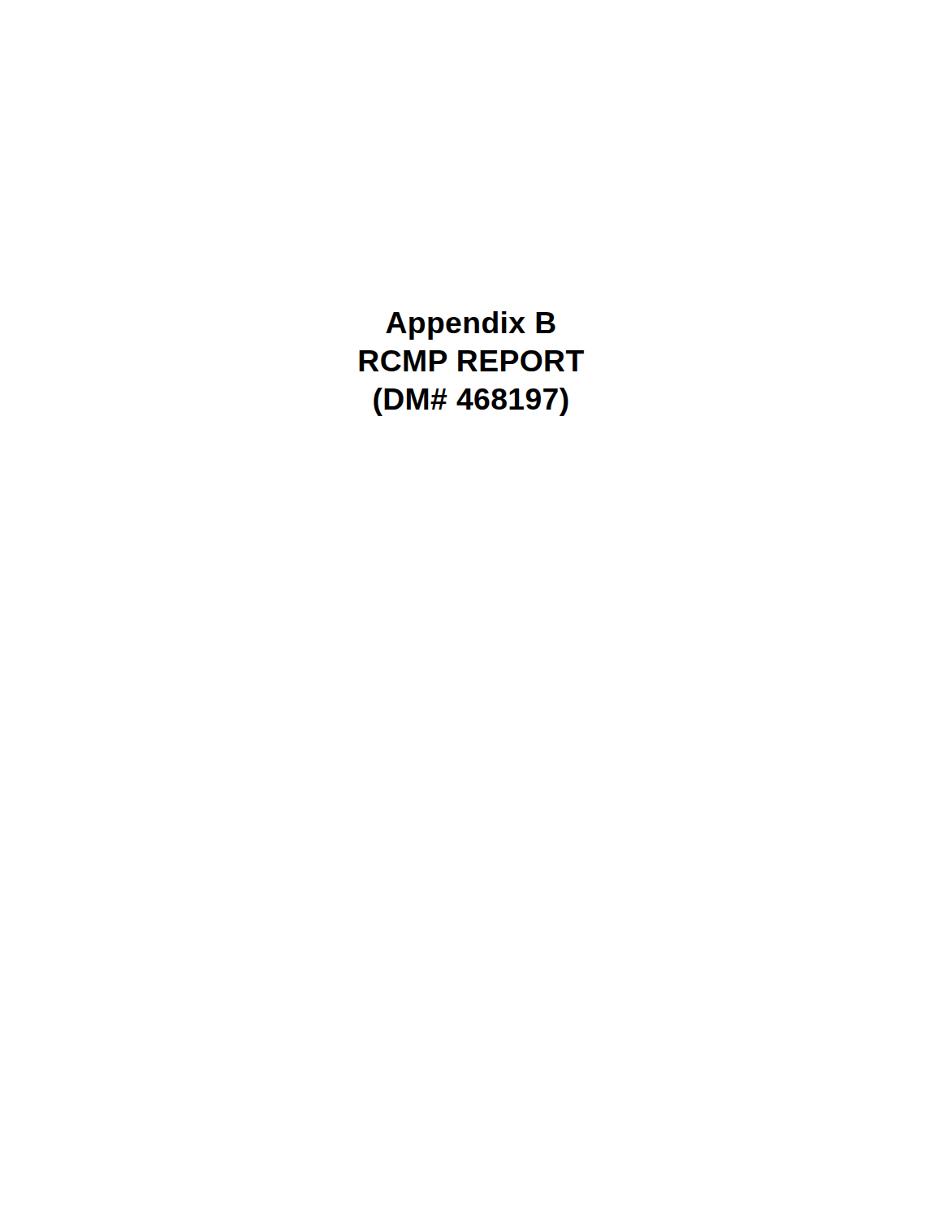Appendix B
RCMP REPORT
(DM# 468197)